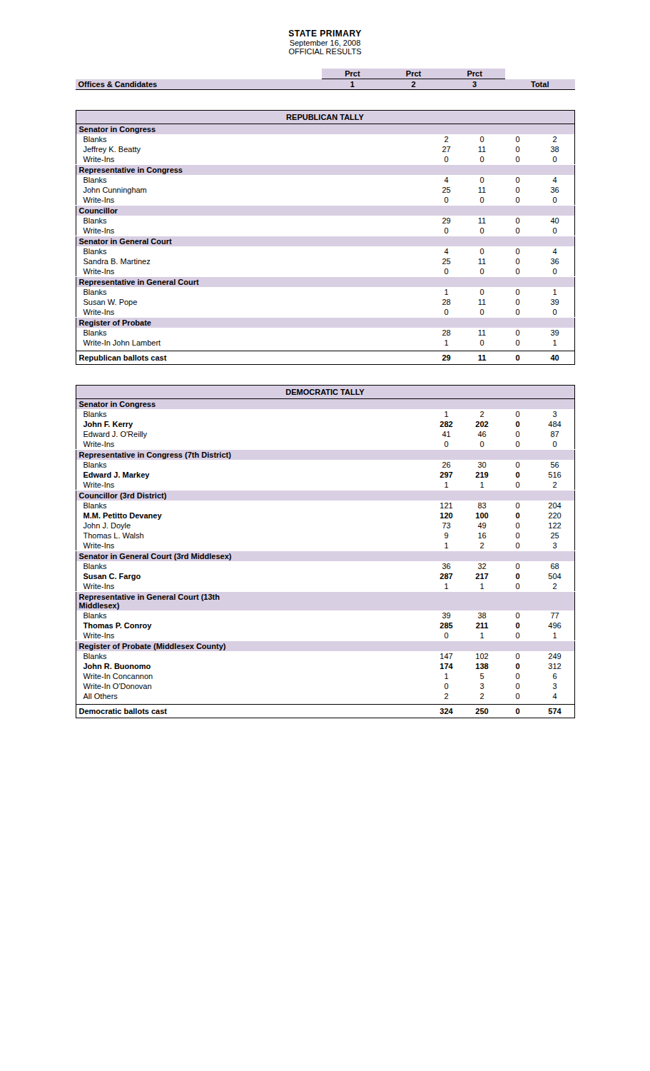STATE PRIMARY
September 16, 2008
OFFICIAL RESULTS
| | Prct | Prct | Prct | |
| Offices & Candidates | 1 | 2 | 3 | Total |
| REPUBLICAN TALLY |
| Senator in Congress | | | | |
| Blanks | 2 | 0 | 0 | 2 |
| Jeffrey K. Beatty | 27 | 11 | 0 | 38 |
| Write-Ins | 0 | 0 | 0 | 0 |
| Representative in Congress | | | | |
| Blanks | 4 | 0 | 0 | 4 |
| John Cunningham | 25 | 11 | 0 | 36 |
| Write-Ins | 0 | 0 | 0 | 0 |
| Councillor | | | | |
| Blanks | 29 | 11 | 0 | 40 |
| Write-Ins | 0 | 0 | 0 | 0 |
| Senator in General Court | | | | |
| Blanks | 4 | 0 | 0 | 4 |
| Sandra B. Martinez | 25 | 11 | 0 | 36 |
| Write-Ins | 0 | 0 | 0 | 0 |
| Representative in General Court | | | | |
| Blanks | 1 | 0 | 0 | 1 |
| Susan W. Pope | 28 | 11 | 0 | 39 |
| Write-Ins | 0 | 0 | 0 | 0 |
| Register of Probate | | | | |
| Blanks | 28 | 11 | 0 | 39 |
| Write-In John Lambert | 1 | 0 | 0 | 1 |
| Republican ballots cast | 29 | 11 | 0 | 40 |
| DEMOCRATIC TALLY |
| Senator in Congress | | | | |
| Blanks | 1 | 2 | 0 | 3 |
| John F. Kerry | 282 | 202 | 0 | 484 |
| Edward J. O'Reilly | 41 | 46 | 0 | 87 |
| Write-Ins | 0 | 0 | 0 | 0 |
| Representative in Congress (7th District) | | | | |
| Blanks | 26 | 30 | 0 | 56 |
| Edward J. Markey | 297 | 219 | 0 | 516 |
| Write-Ins | 1 | 1 | 0 | 2 |
| Councillor (3rd District) | | | | |
| Blanks | 121 | 83 | 0 | 204 |
| M.M. Petitto Devaney | 120 | 100 | 0 | 220 |
| John J. Doyle | 73 | 49 | 0 | 122 |
| Thomas L. Walsh | 9 | 16 | 0 | 25 |
| Write-Ins | 1 | 2 | 0 | 3 |
| Senator in General Court (3rd Middlesex) | | | | |
| Blanks | 36 | 32 | 0 | 68 |
| Susan C. Fargo | 287 | 217 | 0 | 504 |
| Write-Ins | 1 | 1 | 0 | 2 |
| Representative in General Court (13th Middlesex) | | | | |
| Blanks | 39 | 38 | 0 | 77 |
| Thomas P. Conroy | 285 | 211 | 0 | 496 |
| Write-Ins | 0 | 1 | 0 | 1 |
| Register of Probate (Middlesex County) | | | | |
| Blanks | 147 | 102 | 0 | 249 |
| John R. Buonomo | 174 | 138 | 0 | 312 |
| Write-In Concannon | 1 | 5 | 0 | 6 |
| Write-In O'Donovan | 0 | 3 | 0 | 3 |
| All Others | 2 | 2 | 0 | 4 |
| Democratic ballots cast | 324 | 250 | 0 | 574 |